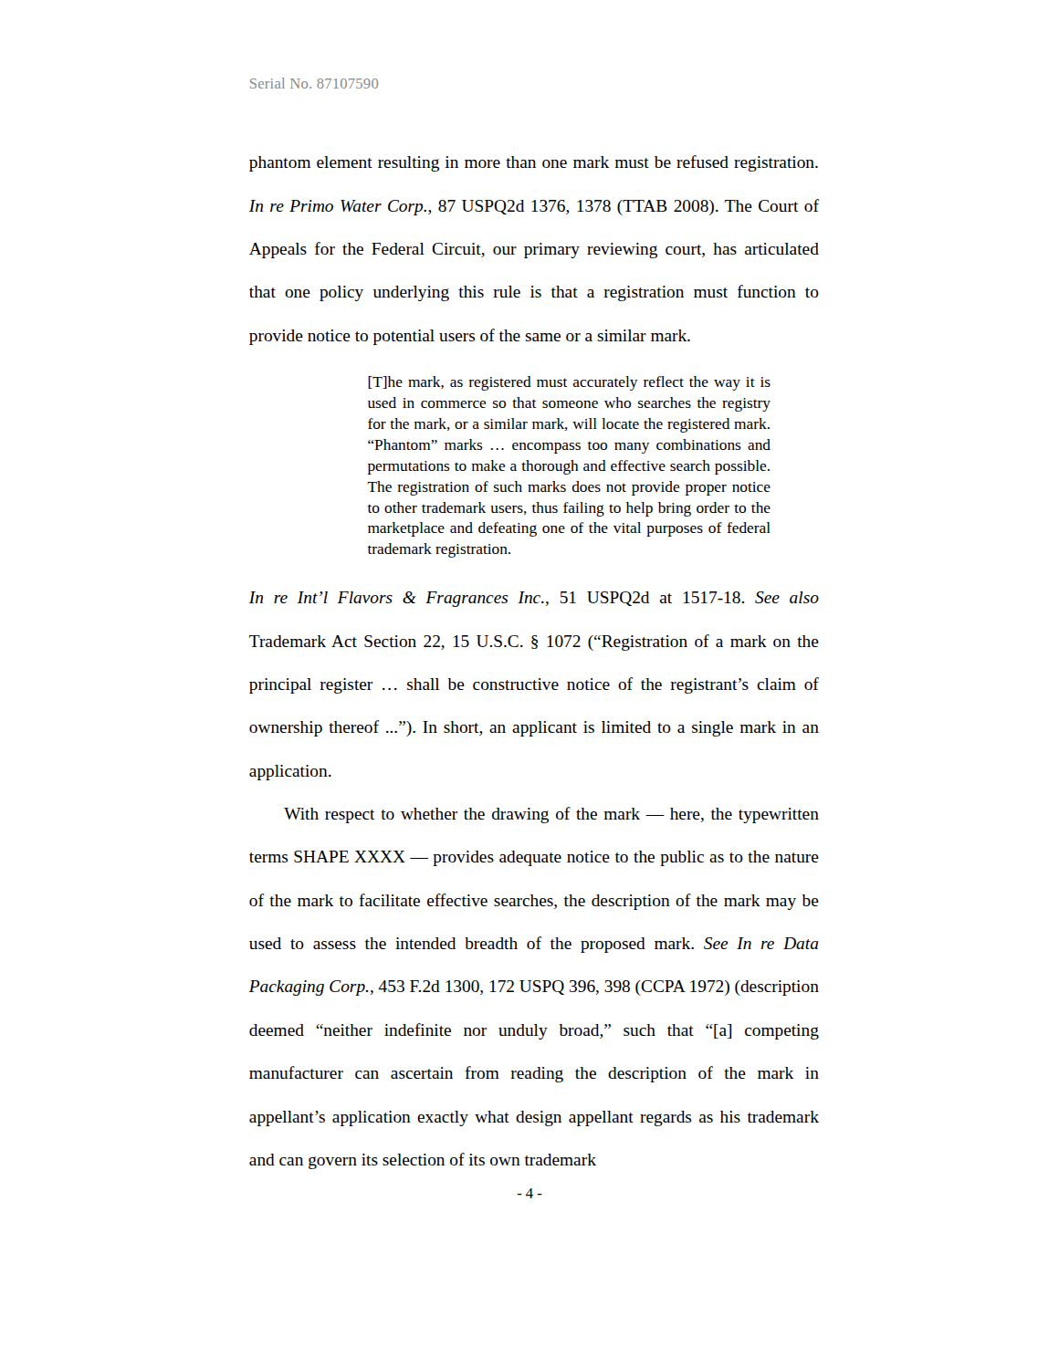Serial No. 87107590
phantom element resulting in more than one mark must be refused registration. In re Primo Water Corp., 87 USPQ2d 1376, 1378 (TTAB 2008). The Court of Appeals for the Federal Circuit, our primary reviewing court, has articulated that one policy underlying this rule is that a registration must function to provide notice to potential users of the same or a similar mark.
[T]he mark, as registered must accurately reflect the way it is used in commerce so that someone who searches the registry for the mark, or a similar mark, will locate the registered mark. “Phantom” marks … encompass too many combinations and permutations to make a thorough and effective search possible. The registration of such marks does not provide proper notice to other trademark users, thus failing to help bring order to the marketplace and defeating one of the vital purposes of federal trademark registration.
In re Int’l Flavors & Fragrances Inc., 51 USPQ2d at 1517-18. See also Trademark Act Section 22, 15 U.S.C. § 1072 (“Registration of a mark on the principal register … shall be constructive notice of the registrant’s claim of ownership thereof ...”). In short, an applicant is limited to a single mark in an application.
With respect to whether the drawing of the mark — here, the typewritten terms SHAPE XXXX — provides adequate notice to the public as to the nature of the mark to facilitate effective searches, the description of the mark may be used to assess the intended breadth of the proposed mark. See In re Data Packaging Corp., 453 F.2d 1300, 172 USPQ 396, 398 (CCPA 1972) (description deemed “neither indefinite nor unduly broad,” such that “[a] competing manufacturer can ascertain from reading the description of the mark in appellant’s application exactly what design appellant regards as his trademark and can govern its selection of its own trademark
- 4 -